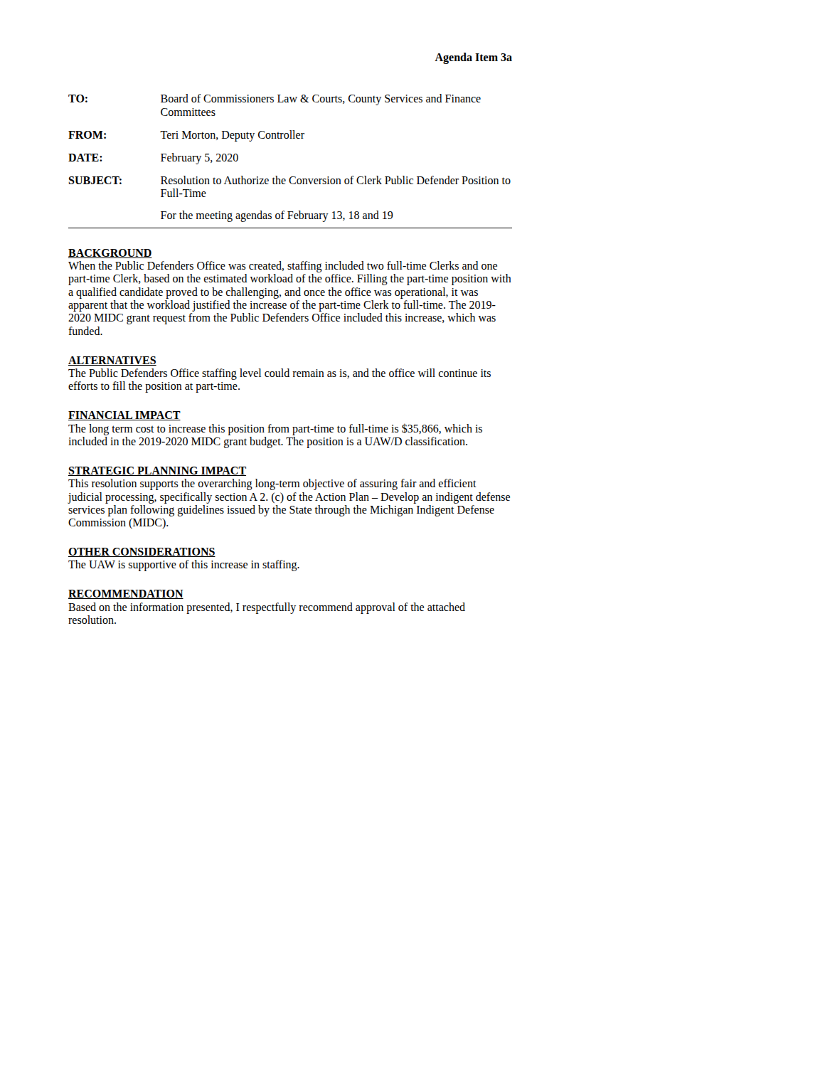Agenda Item 3a
| TO: | Board of Commissioners Law & Courts, County Services and Finance Committees |
| FROM: | Teri Morton, Deputy Controller |
| DATE: | February 5, 2020 |
| SUBJECT: | Resolution to Authorize the Conversion of Clerk Public Defender Position to Full-Time |
For the meeting agendas of February 13, 18 and 19
BACKGROUND
When the Public Defenders Office was created, staffing included two full-time Clerks and one part-time Clerk, based on the estimated workload of the office. Filling the part-time position with a qualified candidate proved to be challenging, and once the office was operational, it was apparent that the workload justified the increase of the part-time Clerk to full-time. The 2019-2020 MIDC grant request from the Public Defenders Office included this increase, which was funded.
ALTERNATIVES
The Public Defenders Office staffing level could remain as is, and the office will continue its efforts to fill the position at part-time.
FINANCIAL IMPACT
The long term cost to increase this position from part-time to full-time is $35,866, which is included in the 2019-2020 MIDC grant budget. The position is a UAW/D classification.
STRATEGIC PLANNING IMPACT
This resolution supports the overarching long-term objective of assuring fair and efficient judicial processing, specifically section A 2. (c) of the Action Plan – Develop an indigent defense services plan following guidelines issued by the State through the Michigan Indigent Defense Commission (MIDC).
OTHER CONSIDERATIONS
The UAW is supportive of this increase in staffing.
RECOMMENDATION
Based on the information presented, I respectfully recommend approval of the attached resolution.